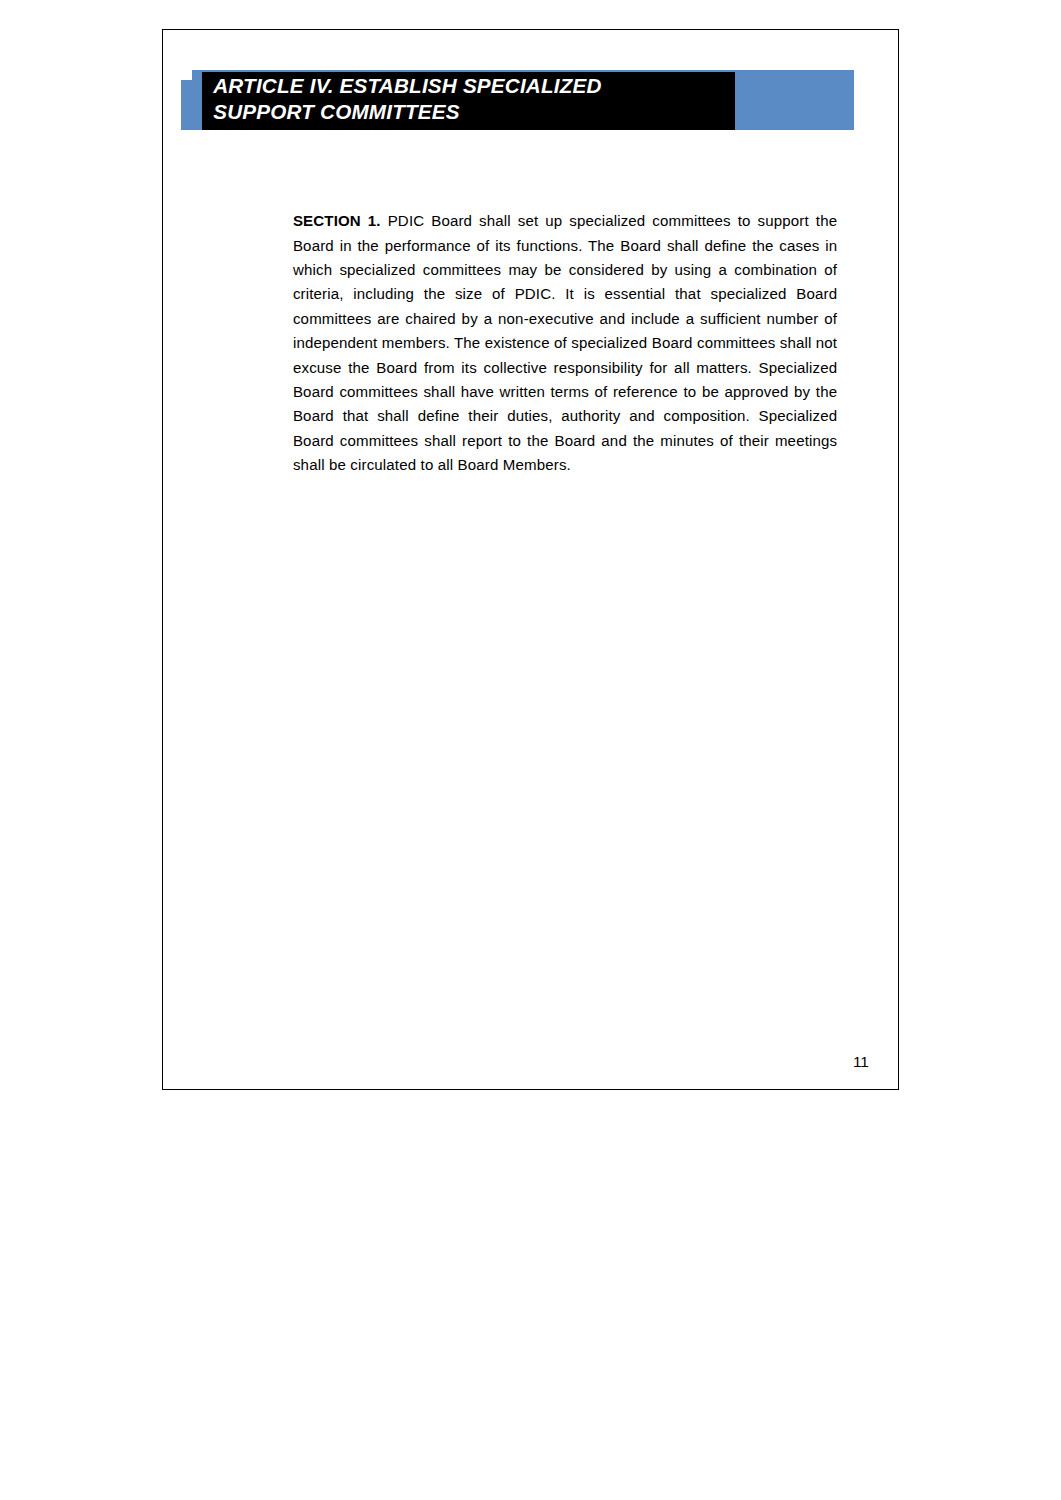ARTICLE IV. ESTABLISH SPECIALIZED
SUPPORT COMMITTEES
SECTION 1. PDIC Board shall set up specialized committees to support the Board in the performance of its functions. The Board shall define the cases in which specialized committees may be considered by using a combination of criteria, including the size of PDIC. It is essential that specialized Board committees are chaired by a non-executive and include a sufficient number of independent members. The existence of specialized Board committees shall not excuse the Board from its collective responsibility for all matters. Specialized Board committees shall have written terms of reference to be approved by the Board that shall define their duties, authority and composition. Specialized Board committees shall report to the Board and the minutes of their meetings shall be circulated to all Board Members.
11